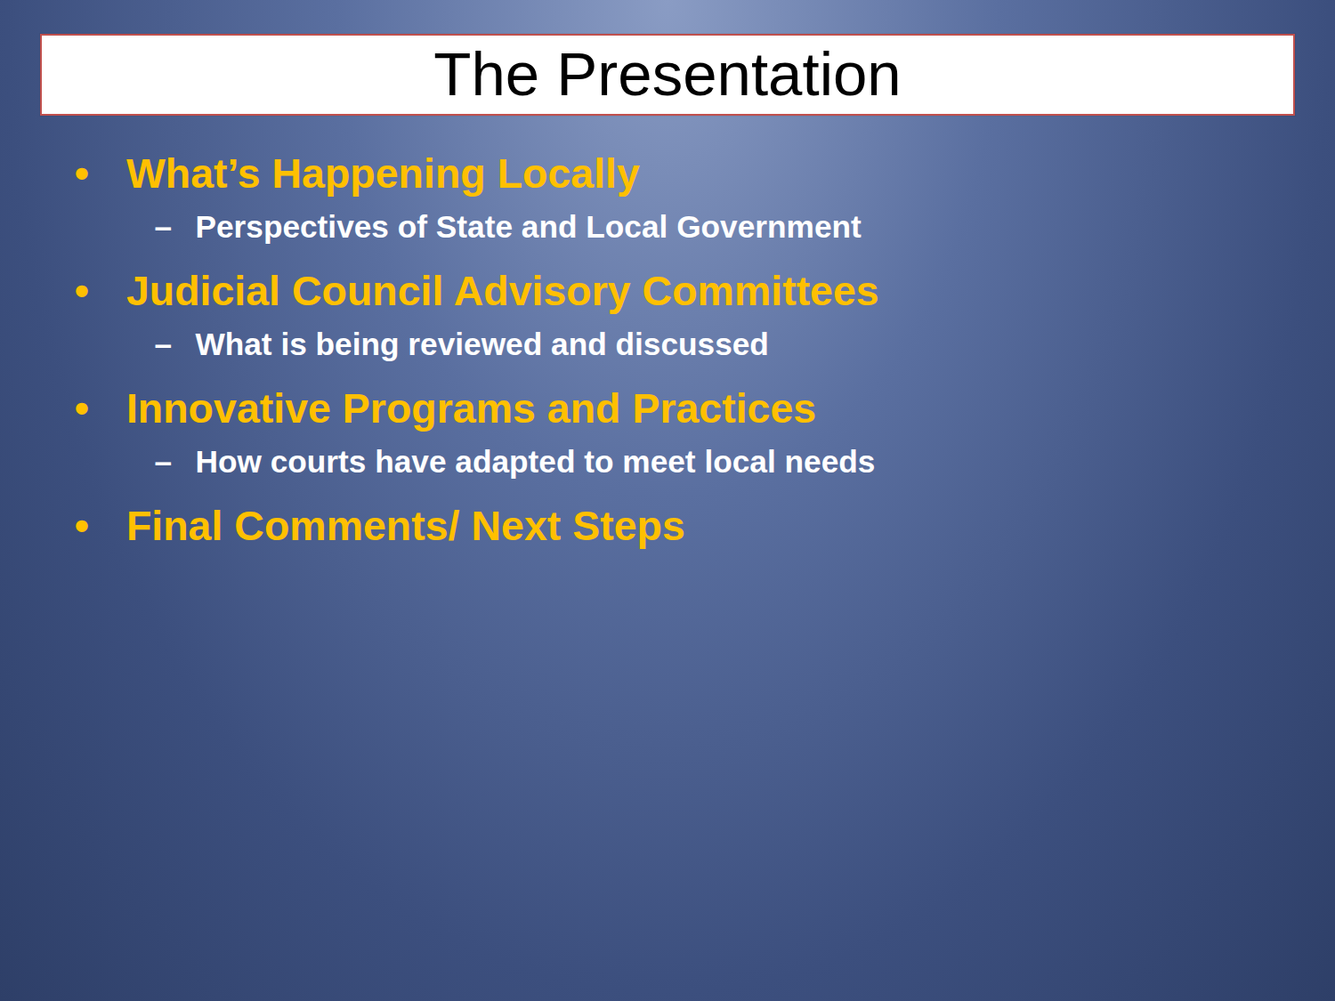The Presentation
What’s Happening Locally
Perspectives of State and Local Government
Judicial Council Advisory Committees
What is being reviewed and discussed
Innovative Programs and Practices
How courts have adapted to meet local needs
Final Comments/ Next Steps